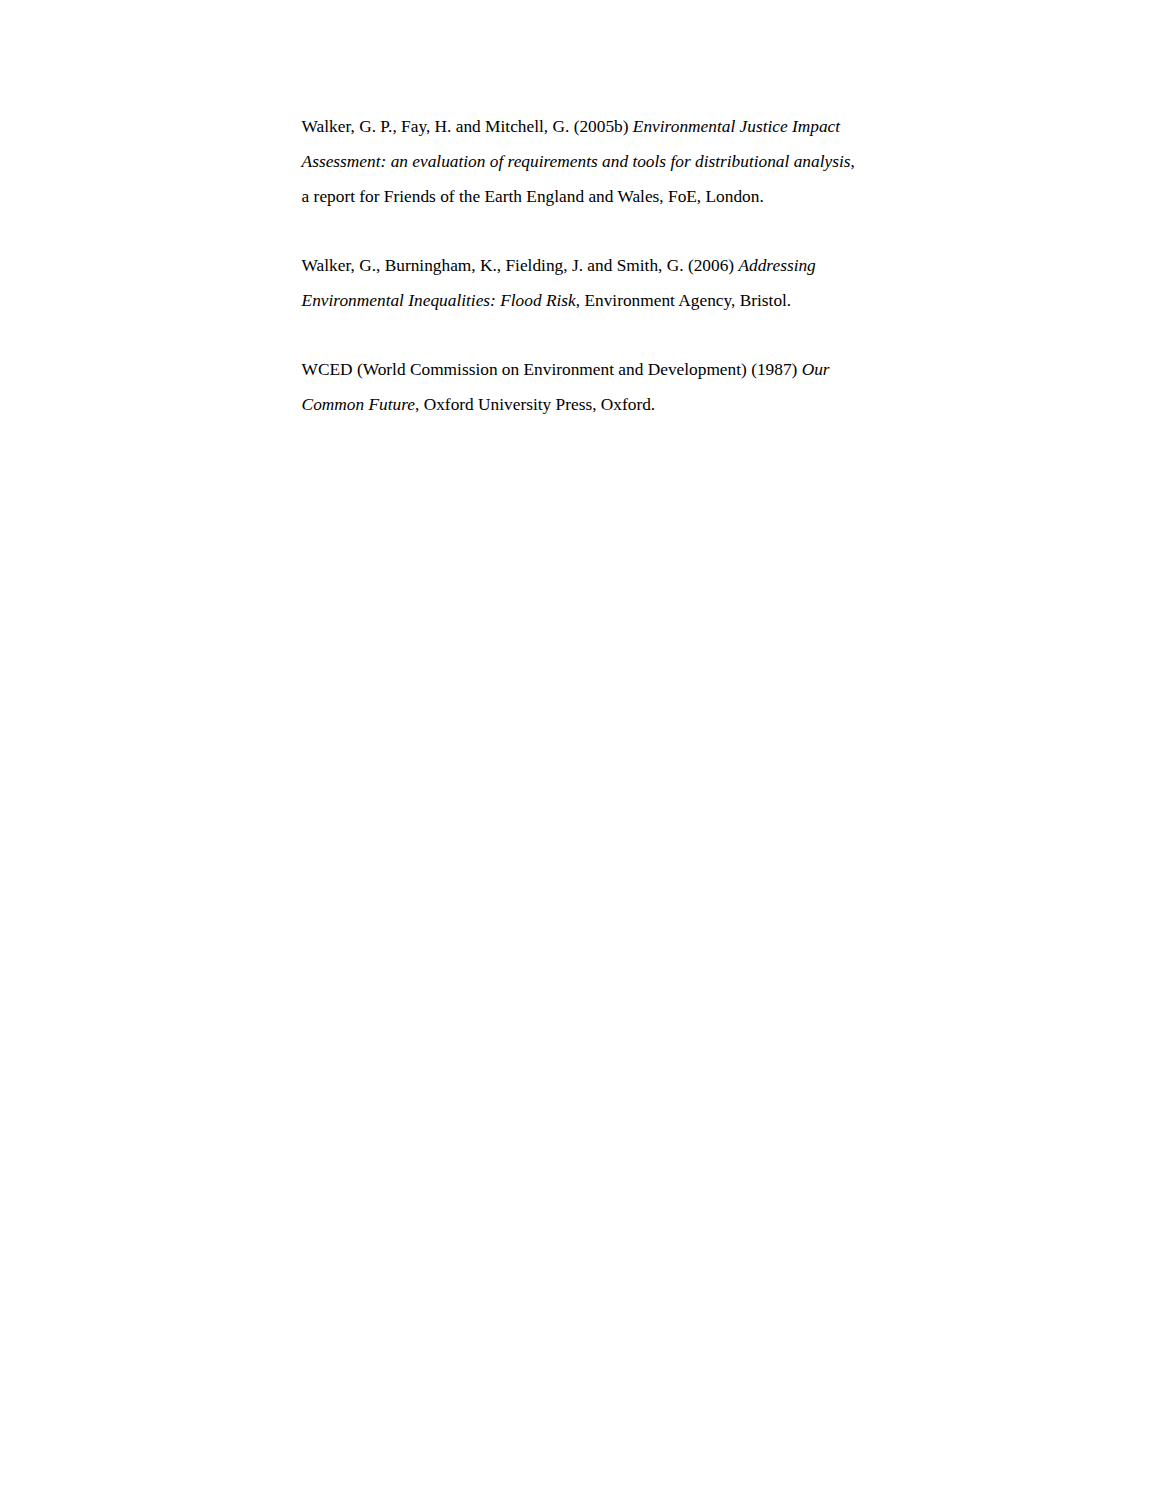Walker, G. P., Fay, H. and Mitchell, G. (2005b) Environmental Justice Impact Assessment: an evaluation of requirements and tools for distributional analysis, a report for Friends of the Earth England and Wales, FoE, London.
Walker, G., Burningham, K., Fielding, J. and Smith, G. (2006) Addressing Environmental Inequalities: Flood Risk, Environment Agency, Bristol.
WCED (World Commission on Environment and Development) (1987) Our Common Future, Oxford University Press, Oxford.